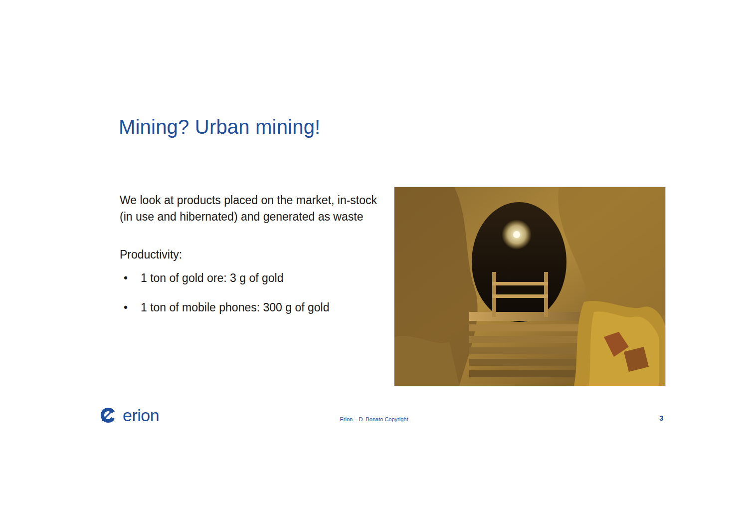Mining? Urban mining!
We look at products placed on the market, in-stock (in use and hibernated) and generated as waste
Productivity:
1 ton of gold ore: 3 g of gold
1 ton of mobile phones: 300 g of gold
erion
Erion – D. Bonato Copyright
3